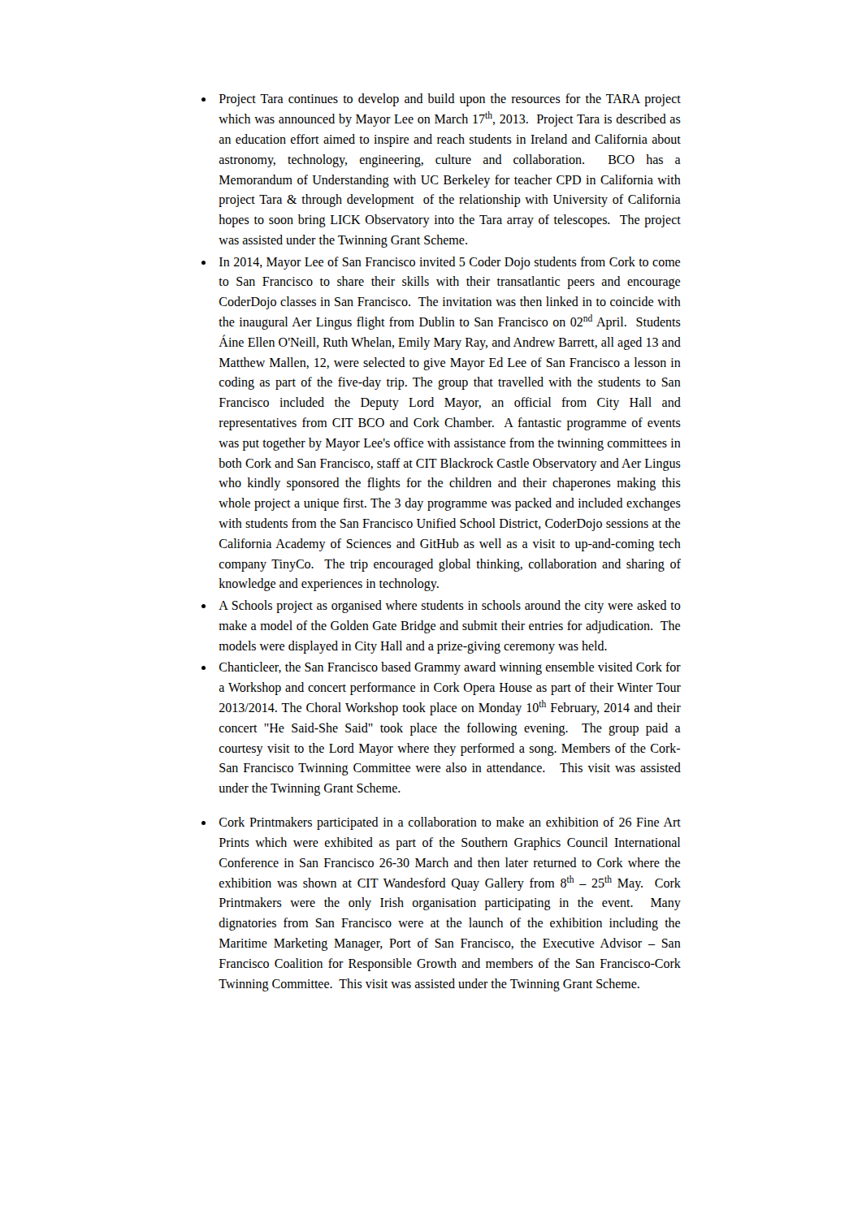Project Tara continues to develop and build upon the resources for the TARA project which was announced by Mayor Lee on March 17th, 2013. Project Tara is described as an education effort aimed to inspire and reach students in Ireland and California about astronomy, technology, engineering, culture and collaboration. BCO has a Memorandum of Understanding with UC Berkeley for teacher CPD in California with project Tara & through development of the relationship with University of California hopes to soon bring LICK Observatory into the Tara array of telescopes. The project was assisted under the Twinning Grant Scheme.
In 2014, Mayor Lee of San Francisco invited 5 Coder Dojo students from Cork to come to San Francisco to share their skills with their transatlantic peers and encourage CoderDojo classes in San Francisco. The invitation was then linked in to coincide with the inaugural Aer Lingus flight from Dublin to San Francisco on 02nd April. Students Áine Ellen O'Neill, Ruth Whelan, Emily Mary Ray, and Andrew Barrett, all aged 13 and Matthew Mallen, 12, were selected to give Mayor Ed Lee of San Francisco a lesson in coding as part of the five-day trip. The group that travelled with the students to San Francisco included the Deputy Lord Mayor, an official from City Hall and representatives from CIT BCO and Cork Chamber. A fantastic programme of events was put together by Mayor Lee's office with assistance from the twinning committees in both Cork and San Francisco, staff at CIT Blackrock Castle Observatory and Aer Lingus who kindly sponsored the flights for the children and their chaperones making this whole project a unique first. The 3 day programme was packed and included exchanges with students from the San Francisco Unified School District, CoderDojo sessions at the California Academy of Sciences and GitHub as well as a visit to up-and-coming tech company TinyCo. The trip encouraged global thinking, collaboration and sharing of knowledge and experiences in technology.
A Schools project as organised where students in schools around the city were asked to make a model of the Golden Gate Bridge and submit their entries for adjudication. The models were displayed in City Hall and a prize-giving ceremony was held.
Chanticleer, the San Francisco based Grammy award winning ensemble visited Cork for a Workshop and concert performance in Cork Opera House as part of their Winter Tour 2013/2014. The Choral Workshop took place on Monday 10th February, 2014 and their concert "He Said-She Said" took place the following evening. The group paid a courtesy visit to the Lord Mayor where they performed a song. Members of the Cork-San Francisco Twinning Committee were also in attendance. This visit was assisted under the Twinning Grant Scheme.
Cork Printmakers participated in a collaboration to make an exhibition of 26 Fine Art Prints which were exhibited as part of the Southern Graphics Council International Conference in San Francisco 26-30 March and then later returned to Cork where the exhibition was shown at CIT Wandesford Quay Gallery from 8th – 25th May. Cork Printmakers were the only Irish organisation participating in the event. Many dignatories from San Francisco were at the launch of the exhibition including the Maritime Marketing Manager, Port of San Francisco, the Executive Advisor – San Francisco Coalition for Responsible Growth and members of the San Francisco-Cork Twinning Committee. This visit was assisted under the Twinning Grant Scheme.